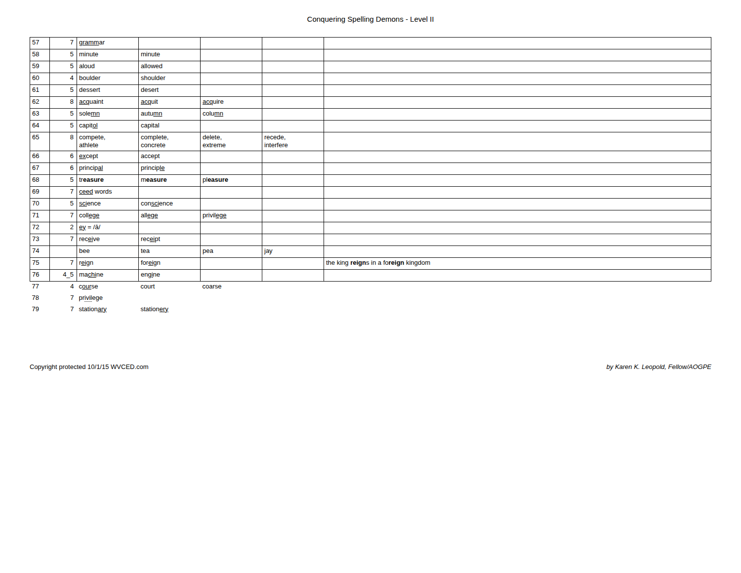Conquering Spelling Demons - Level II
| 57 | 7 | gramm ar | | | | |
| 58 | 5 | minute | minute | | | |
| 59 | 5 | aloud | allowed | | | |
| 60 | 4 | boulder | shoulder | | | |
| 61 | 5 | dessert | desert | | | |
| 62 | 8 | acq uaint | acq uit | acq uire | | |
| 63 | 5 | sole mn | autu mn | colu mn | | |
| 64 | 5 | capit ol | capital | | | |
| 65 | 8 | compete, athlete | complete, concrete | delete, extreme | recede, interfere | |
| 66 | 6 | ex cept | accept | | | |
| 67 | 6 | princip al | princip le | | | |
| 68 | 5 | tr easure | m easure | pl easure | | |
| 69 | 7 | ceed words | | | | |
| 70 | 5 | sci ence | con sci ence | | | |
| 71 | 7 | coll ege | all ege | privil ege | | |
| 72 | 2 | ey = /ā/ | | | | |
| 73 | 7 | rec ei ve | rec ei pt | | | |
| 74 | | bee | tea | pea | jay | |
| 75 | 7 | r eig n | for eig n | | | the king reign s in a fo reign kingdom |
| 76 | 4_5 | ma chi ne | en gi ne | | | |
| 77 | 4 | c our se | court | coarse | | |
| 78 | 7 | pr ivil ege | | | | |
| 79 | 7 | station ary | station ery | | | |
Copyright protected 10/1/15 WVCED.com by Karen K. Leopold, Fellow/AOGPE